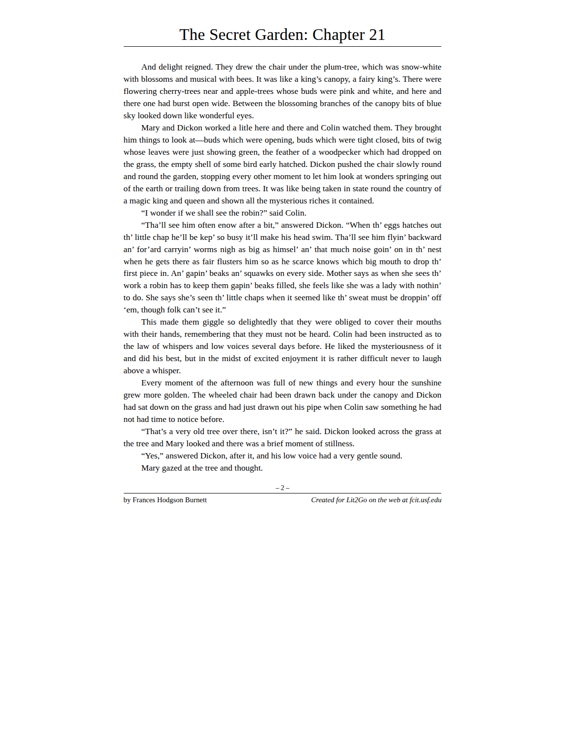The Secret Garden: Chapter 21
And delight reigned. They drew the chair under the plum-tree, which was snow-white with blossoms and musical with bees. It was like a king’s canopy, a fairy king’s. There were flowering cherry-trees near and apple-trees whose buds were pink and white, and here and there one had burst open wide. Between the blossoming branches of the canopy bits of blue sky looked down like wonderful eyes.
Mary and Dickon worked a litle here and there and Colin watched them. They brought him things to look at—buds which were opening, buds which were tight closed, bits of twig whose leaves were just showing green, the feather of a woodpecker which had dropped on the grass, the empty shell of some bird early hatched. Dickon pushed the chair slowly round and round the garden, stopping every other moment to let him look at wonders springing out of the earth or trailing down from trees. It was like being taken in state round the country of a magic king and queen and shown all the mysterious riches it contained.
“I wonder if we shall see the robin?” said Colin.
“Tha’ll see him often enow after a bit,” answered Dickon. “When th’ eggs hatches out th’ little chap he’ll be kep’ so busy it’ll make his head swim. Tha’ll see him flyin’ backward an’ for’ard carryin’ worms nigh as big as himsel’ an’ that much noise goin’ on in th’ nest when he gets there as fair flusters him so as he scarce knows which big mouth to drop th’ first piece in. An’ gapin’ beaks an’ squawks on every side. Mother says as when she sees th’ work a robin has to keep them gapin’ beaks filled, she feels like she was a lady with nothin’ to do. She says she’s seen th’ little chaps when it seemed like th’ sweat must be droppin’ off ‘em, though folk can’t see it.”
This made them giggle so delightedly that they were obliged to cover their mouths with their hands, remembering that they must not be heard. Colin had been instructed as to the law of whispers and low voices several days before. He liked the mysteriousness of it and did his best, but in the midst of excited enjoyment it is rather difficult never to laugh above a whisper.
Every moment of the afternoon was full of new things and every hour the sunshine grew more golden. The wheeled chair had been drawn back under the canopy and Dickon had sat down on the grass and had just drawn out his pipe when Colin saw something he had not had time to notice before.
“That’s a very old tree over there, isn’t it?” he said. Dickon looked across the grass at the tree and Mary looked and there was a brief moment of stillness.
“Yes,” answered Dickon, after it, and his low voice had a very gentle sound.
Mary gazed at the tree and thought.
– 2 –
by Frances Hodgson Burnett Created for Lit2Go on the web at fcit.usf.edu